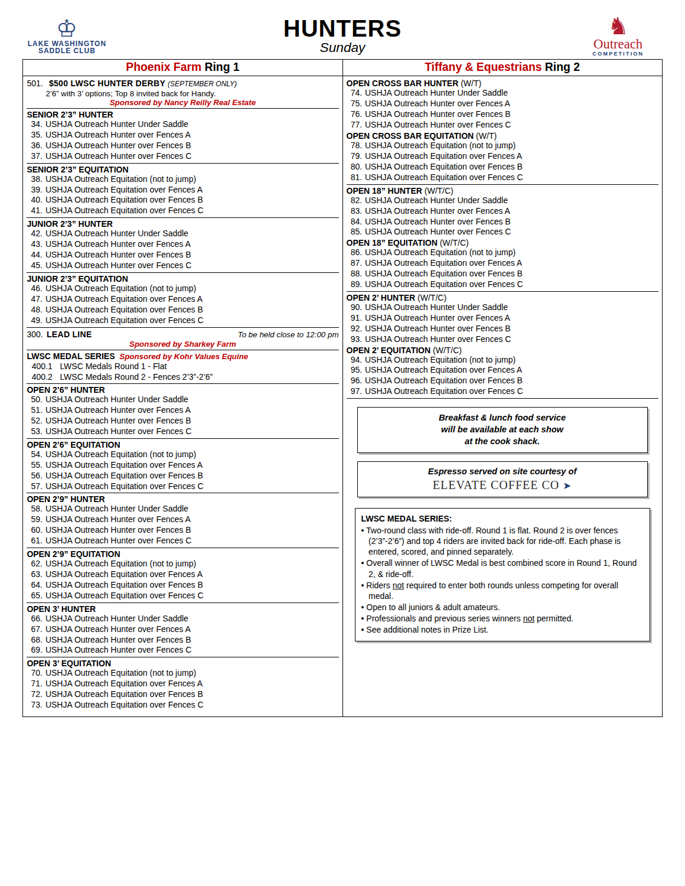♔
LAKE WASHINGTON
SADDLE CLUB
HUNTERS
Sunday
♞
Outreach
COMPETITION
| Phoenix Farm Ring 1 501. $500 LWSC HUNTER DERBY (SEPTEMBER ONLY) 2’6” with 3’ options; Top 8 invited back for Handy. Sponsored by Nancy Reilly Real Estate SENIOR 2’3” HUNTER 34. USHJA Outreach Hunter Under Saddle 35. USHJA Outreach Hunter over Fences A 36. USHJA Outreach Hunter over Fences B 37. USHJA Outreach Hunter over Fences C SENIOR 2’3” EQUITATION 38. USHJA Outreach Equitation (not to jump) 39. USHJA Outreach Equitation over Fences A 40. USHJA Outreach Equitation over Fences B 41. USHJA Outreach Equitation over Fences C JUNIOR 2’3” HUNTER 42. USHJA Outreach Hunter Under Saddle 43. USHJA Outreach Hunter over Fences A 44. USHJA Outreach Hunter over Fences B 45. USHJA Outreach Hunter over Fences C JUNIOR 2’3” EQUITATION 46. USHJA Outreach Equitation (not to jump) 47. USHJA Outreach Equitation over Fences A 48. USHJA Outreach Equitation over Fences B 49. USHJA Outreach Equitation over Fences C 300. LEAD LINE To be held close to 12:00 pm Sponsored by Sharkey Farm LWSC MEDAL SERIES Sponsored by Kohr Values Equine 400.1 LWSC Medals Round 1 - Flat 400.2 LWSC Medals Round 2 - Fences 2’3”-2’6” OPEN 2’6” HUNTER 50. USHJA Outreach Hunter Under Saddle 51. USHJA Outreach Hunter over Fences A 52. USHJA Outreach Hunter over Fences B 53. USHJA Outreach Hunter over Fences C OPEN 2’6” EQUITATION 54. USHJA Outreach Equitation (not to jump) 55. USHJA Outreach Equitation over Fences A 56. USHJA Outreach Equitation over Fences B 57. USHJA Outreach Equitation over Fences C OPEN 2’9” HUNTER 58. USHJA Outreach Hunter Under Saddle 59. USHJA Outreach Hunter over Fences A 60. USHJA Outreach Hunter over Fences B 61. USHJA Outreach Hunter over Fences C OPEN 2’9” EQUITATION 62. USHJA Outreach Equitation (not to jump) 63. USHJA Outreach Equitation over Fences A 64. USHJA Outreach Equitation over Fences B 65. USHJA Outreach Equitation over Fences C OPEN 3’ HUNTER 66. USHJA Outreach Hunter Under Saddle 67. USHJA Outreach Hunter over Fences A 68. USHJA Outreach Hunter over Fences B 69. USHJA Outreach Hunter over Fences C OPEN 3’ EQUITATION 70. USHJA Outreach Equitation (not to jump) 71. USHJA Outreach Equitation over Fences A 72. USHJA Outreach Equitation over Fences B 73. USHJA Outreach Equitation over Fences C | Tiffany & Equestrians Ring 2 OPEN CROSS BAR HUNTER (W/T) 74. USHJA Outreach Hunter Under Saddle 75. USHJA Outreach Hunter over Fences A 76. USHJA Outreach Hunter over Fences B 77. USHJA Outreach Hunter over Fences C OPEN CROSS BAR EQUITATION (W/T) 78. USHJA Outreach Equitation (not to jump) 79. USHJA Outreach Equitation over Fences A 80. USHJA Outreach Equitation over Fences B 81. USHJA Outreach Equitation over Fences C OPEN 18” HUNTER (W/T/C) 82. USHJA Outreach Hunter Under Saddle 83. USHJA Outreach Hunter over Fences A 84. USHJA Outreach Hunter over Fences B 85. USHJA Outreach Hunter over Fences C OPEN 18” EQUITATION (W/T/C) 86. USHJA Outreach Equitation (not to jump) 87. USHJA Outreach Equitation over Fences A 88. USHJA Outreach Equitation over Fences B 89. USHJA Outreach Equitation over Fences C OPEN 2’ HUNTER (W/T/C) 90. USHJA Outreach Hunter Under Saddle 91. USHJA Outreach Hunter over Fences A 92. USHJA Outreach Hunter over Fences B 93. USHJA Outreach Hunter over Fences C OPEN 2’ EQUITATION (W/T/C) 94. USHJA Outreach Equitation (not to jump) 95. USHJA Outreach Equitation over Fences A 96. USHJA Outreach Equitation over Fences B 97. USHJA Outreach Equitation over Fences C Breakfast & lunch food service will be available at each show at the cook shack. Espresso served on site courtesy of ELEVATE COFFEE CO ➤ LWSC MEDAL SERIES: • Two-round class with ride-off. Round 1 is flat. Round 2 is over fences (2’3”-2’6”) and top 4 riders are invited back for ride-off. Each phase is entered, scored, and pinned separately. • Overall winner of LWSC Medal is best combined score in Round 1, Round 2, & ride-off. • Riders not required to enter both rounds unless competing for overall medal. • Open to all juniors & adult amateurs. • Professionals and previous series winners not permitted. • See additional notes in Prize List. |